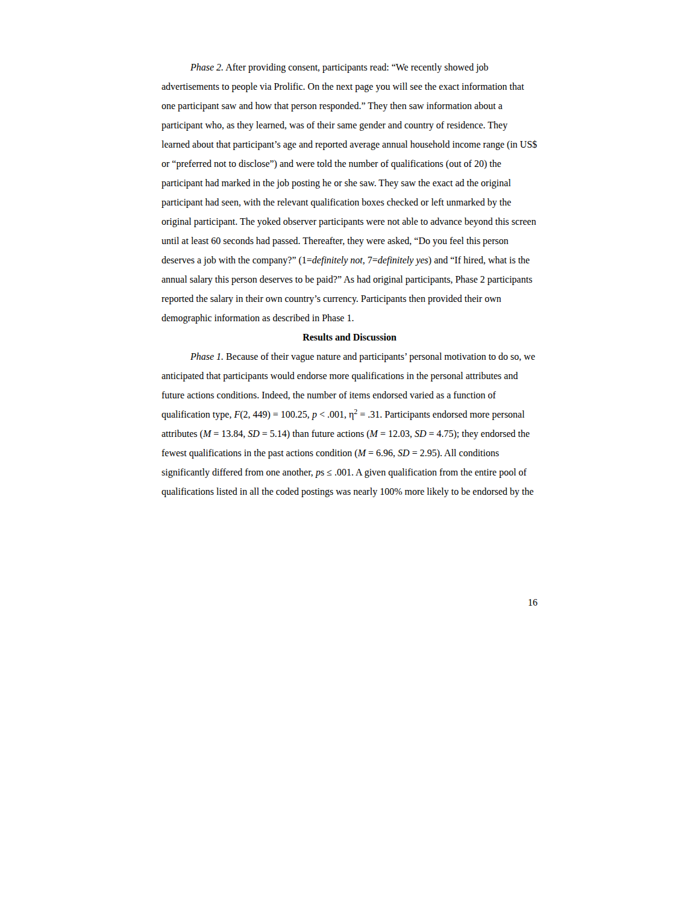Phase 2. After providing consent, participants read: “We recently showed job advertisements to people via Prolific. On the next page you will see the exact information that one participant saw and how that person responded.” They then saw information about a participant who, as they learned, was of their same gender and country of residence. They learned about that participant’s age and reported average annual household income range (in US$ or “preferred not to disclose”) and were told the number of qualifications (out of 20) the participant had marked in the job posting he or she saw. They saw the exact ad the original participant had seen, with the relevant qualification boxes checked or left unmarked by the original participant. The yoked observer participants were not able to advance beyond this screen until at least 60 seconds had passed. Thereafter, they were asked, “Do you feel this person deserves a job with the company?” (1=definitely not, 7=definitely yes) and “If hired, what is the annual salary this person deserves to be paid?” As had original participants, Phase 2 participants reported the salary in their own country’s currency. Participants then provided their own demographic information as described in Phase 1.
Results and Discussion
Phase 1. Because of their vague nature and participants’ personal motivation to do so, we anticipated that participants would endorse more qualifications in the personal attributes and future actions conditions. Indeed, the number of items endorsed varied as a function of qualification type, F(2, 449) = 100.25, p < .001, η2 = .31. Participants endorsed more personal attributes (M = 13.84, SD = 5.14) than future actions (M = 12.03, SD = 4.75); they endorsed the fewest qualifications in the past actions condition (M = 6.96, SD = 2.95). All conditions significantly differed from one another, ps ≤ .001. A given qualification from the entire pool of qualifications listed in all the coded postings was nearly 100% more likely to be endorsed by the
16